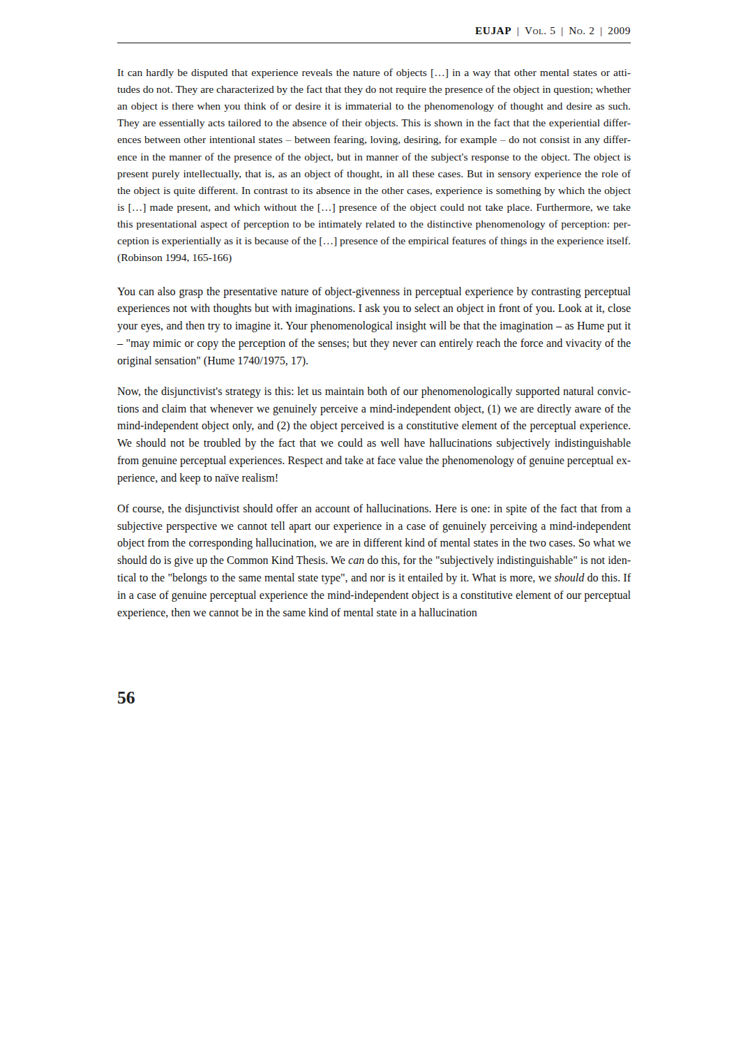EUJAP|Vol. 5|No. 2|2009
It can hardly be disputed that experience reveals the nature of objects […] in a way that other mental states or attitudes do not. They are characterized by the fact that they do not require the presence of the object in question; whether an object is there when you think of or desire it is immaterial to the phenomenology of thought and desire as such. They are essentially acts tailored to the absence of their objects. This is shown in the fact that the experiential differences between other intentional states – between fearing, loving, desiring, for example – do not consist in any difference in the manner of the presence of the object, but in manner of the subject's response to the object. The object is present purely intellectually, that is, as an object of thought, in all these cases. But in sensory experience the role of the object is quite different. In contrast to its absence in the other cases, experience is something by which the object is […] made present, and which without the […] presence of the object could not take place. Furthermore, we take this presentational aspect of perception to be intimately related to the distinctive phenomenology of perception: perception is experientially as it is because of the […] presence of the empirical features of things in the experience itself. (Robinson 1994, 165-166)
You can also grasp the presentative nature of object-givenness in perceptual experience by contrasting perceptual experiences not with thoughts but with imaginations. I ask you to select an object in front of you. Look at it, close your eyes, and then try to imagine it. Your phenomenological insight will be that the imagination – as Hume put it – "may mimic or copy the perception of the senses; but they never can entirely reach the force and vivacity of the original sensation" (Hume 1740/1975, 17).
Now, the disjunctivist's strategy is this: let us maintain both of our phenomenologically supported natural convictions and claim that whenever we genuinely perceive a mind-independent object, (1) we are directly aware of the mind-independent object only, and (2) the object perceived is a constitutive element of the perceptual experience. We should not be troubled by the fact that we could as well have hallucinations subjectively indistinguishable from genuine perceptual experiences. Respect and take at face value the phenomenology of genuine perceptual experience, and keep to naïve realism!
Of course, the disjunctivist should offer an account of hallucinations. Here is one: in spite of the fact that from a subjective perspective we cannot tell apart our experience in a case of genuinely perceiving a mind-independent object from the corresponding hallucination, we are in different kind of mental states in the two cases. So what we should do is give up the Common Kind Thesis. We can do this, for the "subjectively indistinguishable" is not identical to the "belongs to the same mental state type", and nor is it entailed by it. What is more, we should do this. If in a case of genuine perceptual experience the mind-independent object is a constitutive element of our perceptual experience, then we cannot be in the same kind of mental state in a hallucination
56